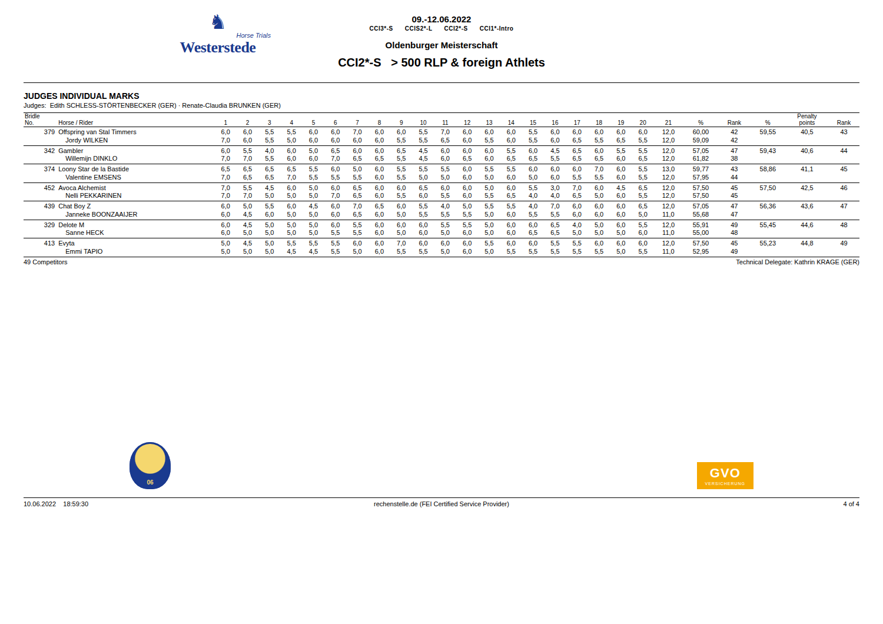♞
Horse Trials
Westerstede
09.-12.06.2022
CCI3*-S CCIS2*-L CCI2*-S CCI1*-Intro
Oldenburger Meisterschaft
CCI2*-S > 500 RLP & foreign Athlets
JUDGES INDIVIDUAL MARKS
Judges: Edith SCHLESS-STÖRTENBECKER (GER) · Renate-Claudia BRUNKEN (GER)
| Bridle No. | Horse / Rider | 1 | 2 | 3 | 4 | 5 | 6 | 7 | 8 | 9 | 10 | 11 | 12 | 13 | 14 | 15 | 16 | 17 | 18 | 19 | 20 | 21 | % | Rank | % | Penalty points | Rank |
| --- | --- | --- | --- | --- | --- | --- | --- | --- | --- | --- | --- | --- | --- | --- | --- | --- | --- | --- | --- | --- | --- | --- | --- | --- | --- | --- | --- |
| 379 | Offspring van Stal Timmers | 6,0 | 6,0 | 5,5 | 5,5 | 6,0 | 6,0 | 7,0 | 6,0 | 6,0 | 5,5 | 7,0 | 6,0 | 6,0 | 6,0 | 5,5 | 6,0 | 6,0 | 6,0 | 6,0 | 6,0 | 12,0 | 60,00 | 42 | 59,55 | 40,5 | 43 |
| | Jordy WILKEN | 7,0 | 6,0 | 5,5 | 5,0 | 6,0 | 6,0 | 6,0 | 6,0 | 5,5 | 5,5 | 6,5 | 6,0 | 5,5 | 6,0 | 5,5 | 6,0 | 6,5 | 5,5 | 6,5 | 5,5 | 12,0 | 59,09 | 42 | | | |
| 342 | Gambler | 6,0 | 5,5 | 4,0 | 6,0 | 5,0 | 6,5 | 6,0 | 6,0 | 6,5 | 4,5 | 6,0 | 6,0 | 6,0 | 5,5 | 6,0 | 4,5 | 6,5 | 6,0 | 5,5 | 5,5 | 12,0 | 57,05 | 47 | 59,43 | 40,6 | 44 |
| | Willemijn DINKLO | 7,0 | 7,0 | 5,5 | 6,0 | 6,0 | 7,0 | 6,5 | 6,5 | 5,5 | 4,5 | 6,0 | 6,5 | 6,0 | 6,5 | 6,5 | 5,5 | 6,5 | 6,5 | 6,0 | 6,5 | 12,0 | 61,82 | 38 | | | |
| 374 | Loony Star de la Bastide | 6,5 | 6,5 | 6,5 | 6,5 | 5,5 | 6,0 | 5,0 | 6,0 | 5,5 | 5,5 | 5,5 | 6,0 | 5,5 | 5,5 | 6,0 | 6,0 | 6,0 | 7,0 | 6,0 | 5,5 | 13,0 | 59,77 | 43 | 58,86 | 41,1 | 45 |
| | Valentine EMSENS | 7,0 | 6,5 | 6,5 | 7,0 | 5,5 | 5,5 | 5,5 | 6,0 | 5,5 | 5,0 | 5,0 | 6,0 | 5,0 | 6,0 | 5,0 | 6,0 | 5,5 | 5,5 | 6,0 | 5,5 | 12,0 | 57,95 | 44 | | | |
| 452 | Avoca Alchemist | 7,0 | 5,5 | 4,5 | 6,0 | 5,0 | 6,0 | 6,5 | 6,0 | 6,0 | 6,5 | 6,0 | 6,0 | 5,0 | 6,0 | 5,5 | 3,0 | 7,0 | 6,0 | 4,5 | 6,5 | 12,0 | 57,50 | 45 | 57,50 | 42,5 | 46 |
| | Nelli PEKKARINEN | 7,0 | 7,0 | 5,0 | 5,0 | 5,0 | 7,0 | 6,5 | 6,0 | 5,5 | 6,0 | 5,5 | 6,0 | 5,5 | 6,5 | 4,0 | 4,0 | 6,5 | 5,0 | 6,0 | 5,5 | 12,0 | 57,50 | 45 | | | |
| 439 | Chat Boy Z | 6,0 | 5,0 | 5,5 | 6,0 | 4,5 | 6,0 | 7,0 | 6,5 | 6,0 | 5,5 | 4,0 | 5,0 | 5,5 | 5,5 | 4,0 | 7,0 | 6,0 | 6,0 | 6,0 | 6,5 | 12,0 | 57,05 | 47 | 56,36 | 43,6 | 47 |
| | Janneke BOONZAAIJER | 6,0 | 4,5 | 6,0 | 5,0 | 5,0 | 6,0 | 6,5 | 6,0 | 5,0 | 5,5 | 5,5 | 5,5 | 5,0 | 6,0 | 5,5 | 5,5 | 6,0 | 6,0 | 6,0 | 5,0 | 11,0 | 55,68 | 47 | | | |
| 329 | Delote M | 6,0 | 4,5 | 5,0 | 5,0 | 5,0 | 6,0 | 5,5 | 6,0 | 6,0 | 6,0 | 5,5 | 5,5 | 5,0 | 6,0 | 6,0 | 6,5 | 4,0 | 5,0 | 6,0 | 5,5 | 12,0 | 55,91 | 49 | 55,45 | 44,6 | 48 |
| | Sanne HECK | 6,0 | 5,0 | 5,0 | 5,0 | 5,0 | 5,5 | 5,5 | 6,0 | 5,0 | 6,0 | 5,0 | 6,0 | 5,0 | 6,0 | 6,5 | 6,5 | 5,0 | 5,0 | 5,0 | 6,0 | 11,0 | 55,00 | 48 | | | |
| 413 | Evyta | 5,0 | 4,5 | 5,0 | 5,5 | 5,5 | 5,5 | 6,0 | 6,0 | 7,0 | 6,0 | 6,0 | 6,0 | 5,5 | 6,0 | 6,0 | 5,5 | 5,5 | 6,0 | 6,0 | 6,0 | 12,0 | 57,50 | 45 | 55,23 | 44,8 | 49 |
| | Emmi TAPIO | 5,0 | 5,0 | 5,0 | 4,5 | 4,5 | 5,5 | 5,0 | 6,0 | 5,5 | 5,5 | 5,0 | 6,0 | 5,0 | 5,5 | 5,5 | 5,5 | 5,5 | 5,5 | 5,0 | 5,5 | 11,0 | 52,95 | 49 | | | |
49 Competitors
Technical Delegate: Kathrin KRAGE (GER)
GVO
VERSICHERUNG
10.06.2022 18:59:30
rechenstelle.de (FEI Certified Service Provider)
4 of 4